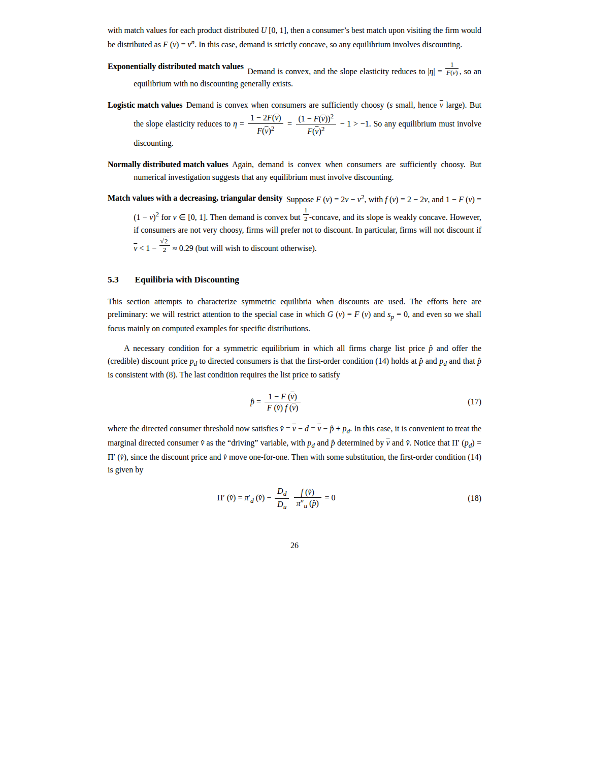with match values for each product distributed U [0, 1], then a consumer’s best match upon visiting the firm would be distributed as F (v) = vn. In this case, demand is strictly concave, so any equilibrium involves discounting.
Exponentially distributed match values
Demand is convex, and the slope elasticity reduces to |η| = 1 F(v), so an equilibrium with no discounting generally exists.
Logistic match values
Demand is convex when consumers are sufficiently choosy (s small, hence v large). But the slope elasticity reduces to η = 1 − 2F(v) F(v)2 = (1 − F(v))2 F(v)2 − 1 > −1. So any equilibrium must involve discounting.
Normally distributed match values
Again, demand is convex when consumers are sufficiently choosy. But numerical investigation suggests that any equilibrium must involve discounting.
Match values with a decreasing, triangular density
Suppose F (v) = 2v − v2, with f (v) = 2 − 2v, and 1 − F (v) = (1 − v)2 for v ∈ [0, 1]. Then demand is convex but 12-concave, and its slope is weakly concave. However, if consumers are not very choosy, firms will prefer not to discount. In particular, firms will not discount if v < 1 − √22 ≈ 0.29 (but will wish to discount otherwise).
5.3 Equilibria with Discounting
This section attempts to characterize symmetric equilibria when discounts are used. The efforts here are preliminary: we will restrict attention to the special case in which G (v) = F (v) and sp = 0, and even so we shall focus mainly on computed examples for specific distributions.
A necessary condition for a symmetric equilibrium in which all firms charge list price p̂ and offer the (credible) discount price pd to directed consumers is that the first-order condition (14) holds at p̂ and pd and that p̂ is consistent with (8). The last condition requires the list price to satisfy
p̂ = 1 − F (v) F (v̂) f (v)
(17)
where the directed consumer threshold now satisfies v̂ = v − d = v − p̂ + pd. In this case, it is convenient to treat the marginal directed consumer v̂ as the “driving” variable, with pd and p̂ determined by v and v̂. Notice that Π′ (pd) = Π′ (v̂), since the discount price and v̂ move one-for-one. Then with some substitution, the first-order condition (14) is given by
Π′ (v̂) = π′d (v̂) − Dd Du f (v̂) π″u (p̂) = 0
(18)
26